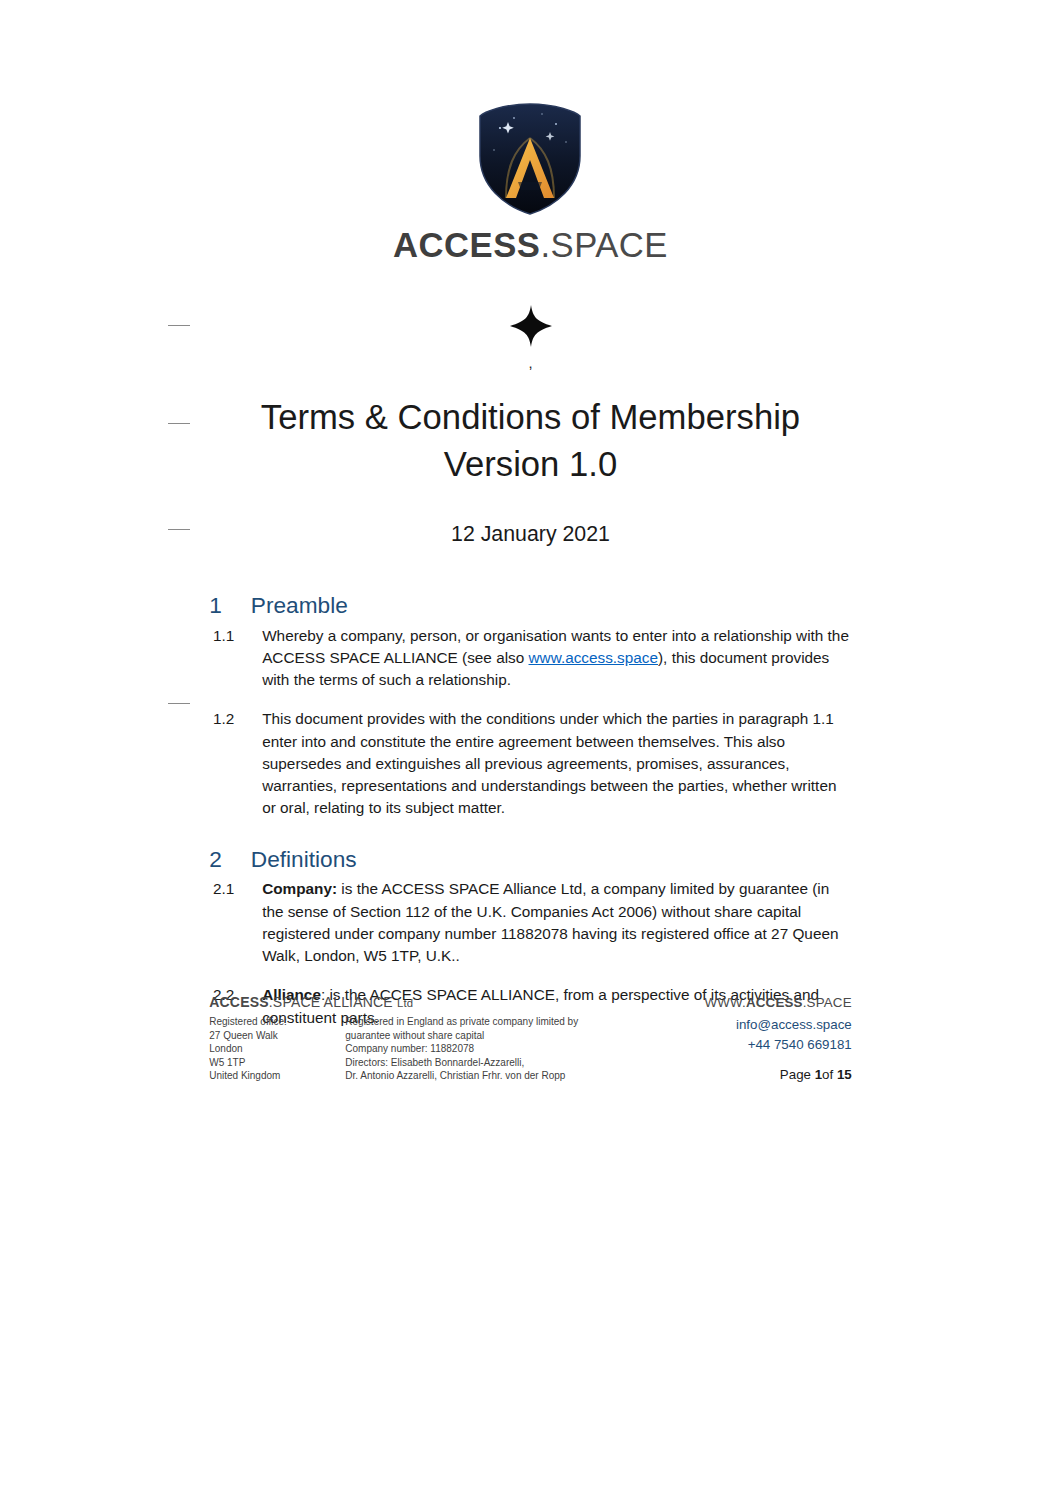ACCESS.SPACE
,
Terms & Conditions of Membership
Version 1.0
12 January 2021
1 Preamble
1.1
Whereby a company, person, or organisation wants to enter into a relationship with the ACCESS SPACE ALLIANCE (see also www.access.space), this document provides with the terms of such a relationship.
1.2
This document provides with the conditions under which the parties in paragraph 1.1 enter into and constitute the entire agreement between themselves. This also supersedes and extinguishes all previous agreements, promises, assurances, warranties, representations and understandings between the parties, whether written or oral, relating to its subject matter.
2 Definitions
2.1
Company: is the ACCESS SPACE Alliance Ltd, a company limited by guarantee (in the sense of Section 112 of the U.K. Companies Act 2006) without share capital registered under company number 11882078 having its registered office at 27 Queen Walk, London, W5 1TP, U.K..
2.2
Alliance: is the ACCES SPACE ALLIANCE, from a perspective of its activities and constituent parts.
ACCESS.SPACE ALLIANCE Ltd
WWW.ACCESS.SPACE
Registered office:
27 Queen Walk
London
W5 1TP
United Kingdom
Registered in England as private company limited by
guarantee without share capital
Company number: 11882078
Directors: Elisabeth Bonnardel-Azzarelli,
Dr. Antonio Azzarelli, Christian Frhr. von der Ropp
info@access.space
+44 7540 669181
Page 1of 15